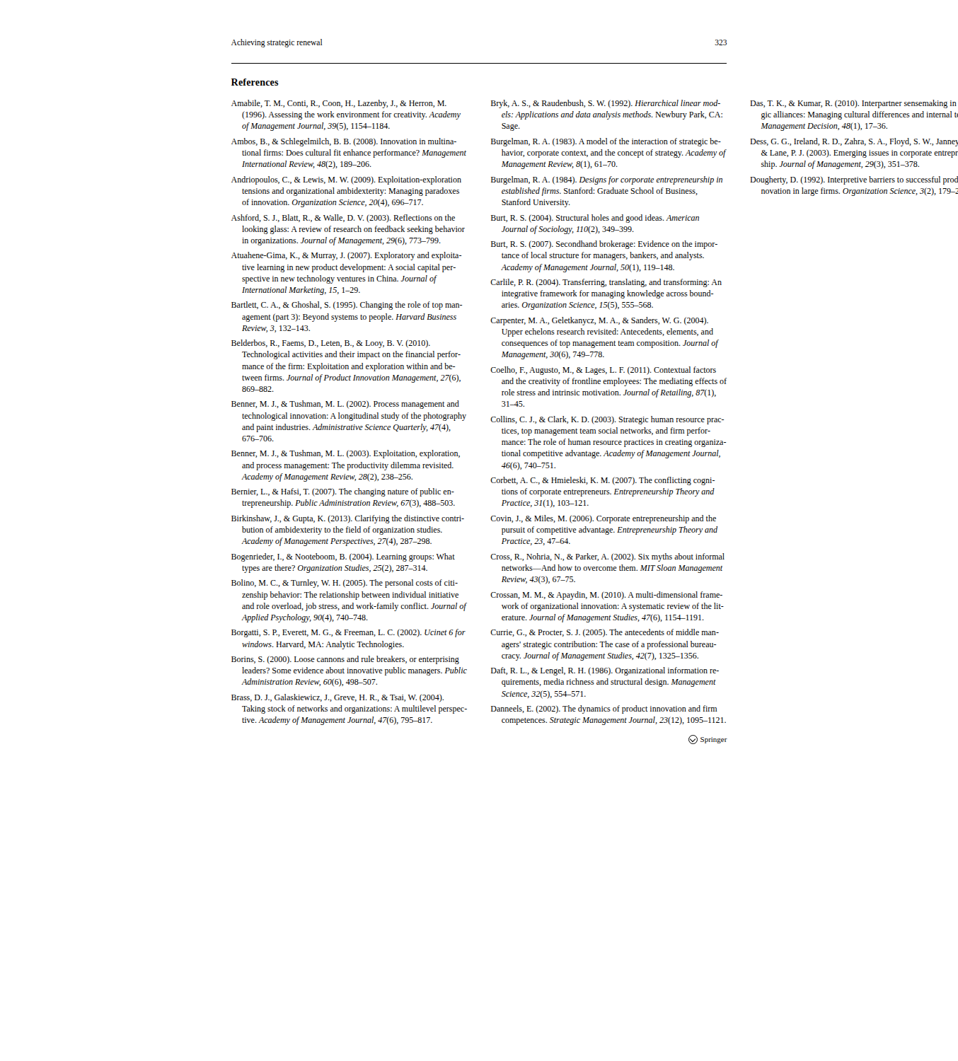Achieving strategic renewal 323
References
Amabile, T. M., Conti, R., Coon, H., Lazenby, J., & Herron, M. (1996). Assessing the work environment for creativity. Academy of Management Journal, 39(5), 1154–1184.
Ambos, B., & Schlegelmilch, B. B. (2008). Innovation in multinational firms: Does cultural fit enhance performance? Management International Review, 48(2), 189–206.
Andriopoulos, C., & Lewis, M. W. (2009). Exploitation-exploration tensions and organizational ambidexterity: Managing paradoxes of innovation. Organization Science, 20(4), 696–717.
Ashford, S. J., Blatt, R., & Walle, D. V. (2003). Reflections on the looking glass: A review of research on feedback seeking behavior in organizations. Journal of Management, 29(6), 773–799.
Atuahene-Gima, K., & Murray, J. (2007). Exploratory and exploitative learning in new product development: A social capital perspective in new technology ventures in China. Journal of International Marketing, 15, 1–29.
Bartlett, C. A., & Ghoshal, S. (1995). Changing the role of top management (part 3): Beyond systems to people. Harvard Business Review, 3, 132–143.
Belderbos, R., Faems, D., Leten, B., & Looy, B. V. (2010). Technological activities and their impact on the financial performance of the firm: Exploitation and exploration within and between firms. Journal of Product Innovation Management, 27(6), 869–882.
Benner, M. J., & Tushman, M. L. (2002). Process management and technological innovation: A longitudinal study of the photography and paint industries. Administrative Science Quarterly, 47(4), 676–706.
Benner, M. J., & Tushman, M. L. (2003). Exploitation, exploration, and process management: The productivity dilemma revisited. Academy of Management Review, 28(2), 238–256.
Bernier, L., & Hafsi, T. (2007). The changing nature of public entrepreneurship. Public Administration Review, 67(3), 488–503.
Birkinshaw, J., & Gupta, K. (2013). Clarifying the distinctive contribution of ambidexterity to the field of organization studies. Academy of Management Perspectives, 27(4), 287–298.
Bogenrieder, I., & Nooteboom, B. (2004). Learning groups: What types are there? Organization Studies, 25(2), 287–314.
Bolino, M. C., & Turnley, W. H. (2005). The personal costs of citizenship behavior: The relationship between individual initiative and role overload, job stress, and work-family conflict. Journal of Applied Psychology, 90(4), 740–748.
Borgatti, S. P., Everett, M. G., & Freeman, L. C. (2002). Ucinet 6 for windows. Harvard, MA: Analytic Technologies.
Borins, S. (2000). Loose cannons and rule breakers, or enterprising leaders? Some evidence about innovative public managers. Public Administration Review, 60(6), 498–507.
Brass, D. J., Galaskiewicz, J., Greve, H. R., & Tsai, W. (2004). Taking stock of networks and organizations: A multilevel perspective. Academy of Management Journal, 47(6), 795–817.
Bryk, A. S., & Raudenbush, S. W. (1992). Hierarchical linear models: Applications and data analysis methods. Newbury Park, CA: Sage.
Burgelman, R. A. (1983). A model of the interaction of strategic behavior, corporate context, and the concept of strategy. Academy of Management Review, 8(1), 61–70.
Burgelman, R. A. (1984). Designs for corporate entrepreneurship in established firms. Stanford: Graduate School of Business, Stanford University.
Burt, R. S. (2004). Structural holes and good ideas. American Journal of Sociology, 110(2), 349–399.
Burt, R. S. (2007). Secondhand brokerage: Evidence on the importance of local structure for managers, bankers, and analysts. Academy of Management Journal, 50(1), 119–148.
Carlile, P. R. (2004). Transferring, translating, and transforming: An integrative framework for managing knowledge across boundaries. Organization Science, 15(5), 555–568.
Carpenter, M. A., Geletkanycz, M. A., & Sanders, W. G. (2004). Upper echelons research revisited: Antecedents, elements, and consequences of top management team composition. Journal of Management, 30(6), 749–778.
Coelho, F., Augusto, M., & Lages, L. F. (2011). Contextual factors and the creativity of frontline employees: The mediating effects of role stress and intrinsic motivation. Journal of Retailing, 87(1), 31–45.
Collins, C. J., & Clark, K. D. (2003). Strategic human resource practices, top management team social networks, and firm performance: The role of human resource practices in creating organizational competitive advantage. Academy of Management Journal, 46(6), 740–751.
Corbett, A. C., & Hmieleski, K. M. (2007). The conflicting cognitions of corporate entrepreneurs. Entrepreneurship Theory and Practice, 31(1), 103–121.
Covin, J., & Miles, M. (2006). Corporate entrepreneurship and the pursuit of competitive advantage. Entrepreneurship Theory and Practice, 23, 47–64.
Cross, R., Nohria, N., & Parker, A. (2002). Six myths about informal networks—And how to overcome them. MIT Sloan Management Review, 43(3), 67–75.
Crossan, M. M., & Apaydin, M. (2010). A multi-dimensional framework of organizational innovation: A systematic review of the literature. Journal of Management Studies, 47(6), 1154–1191.
Currie, G., & Procter, S. J. (2005). The antecedents of middle managers' strategic contribution: The case of a professional bureaucracy. Journal of Management Studies, 42(7), 1325–1356.
Daft, R. L., & Lengel, R. H. (1986). Organizational information requirements, media richness and structural design. Management Science, 32(5), 554–571.
Danneels, E. (2002). The dynamics of product innovation and firm competences. Strategic Management Journal, 23(12), 1095–1121.
Das, T. K., & Kumar, R. (2010). Interpartner sensemaking in strategic alliances: Managing cultural differences and internal tensions. Management Decision, 48(1), 17–36.
Dess, G. G., Ireland, R. D., Zahra, S. A., Floyd, S. W., Janney, J. J., & Lane, P. J. (2003). Emerging issues in corporate entrepreneurship. Journal of Management, 29(3), 351–378.
Dougherty, D. (1992). Interpretive barriers to successful product innovation in large firms. Organization Science, 3(2), 179–202.
Springer